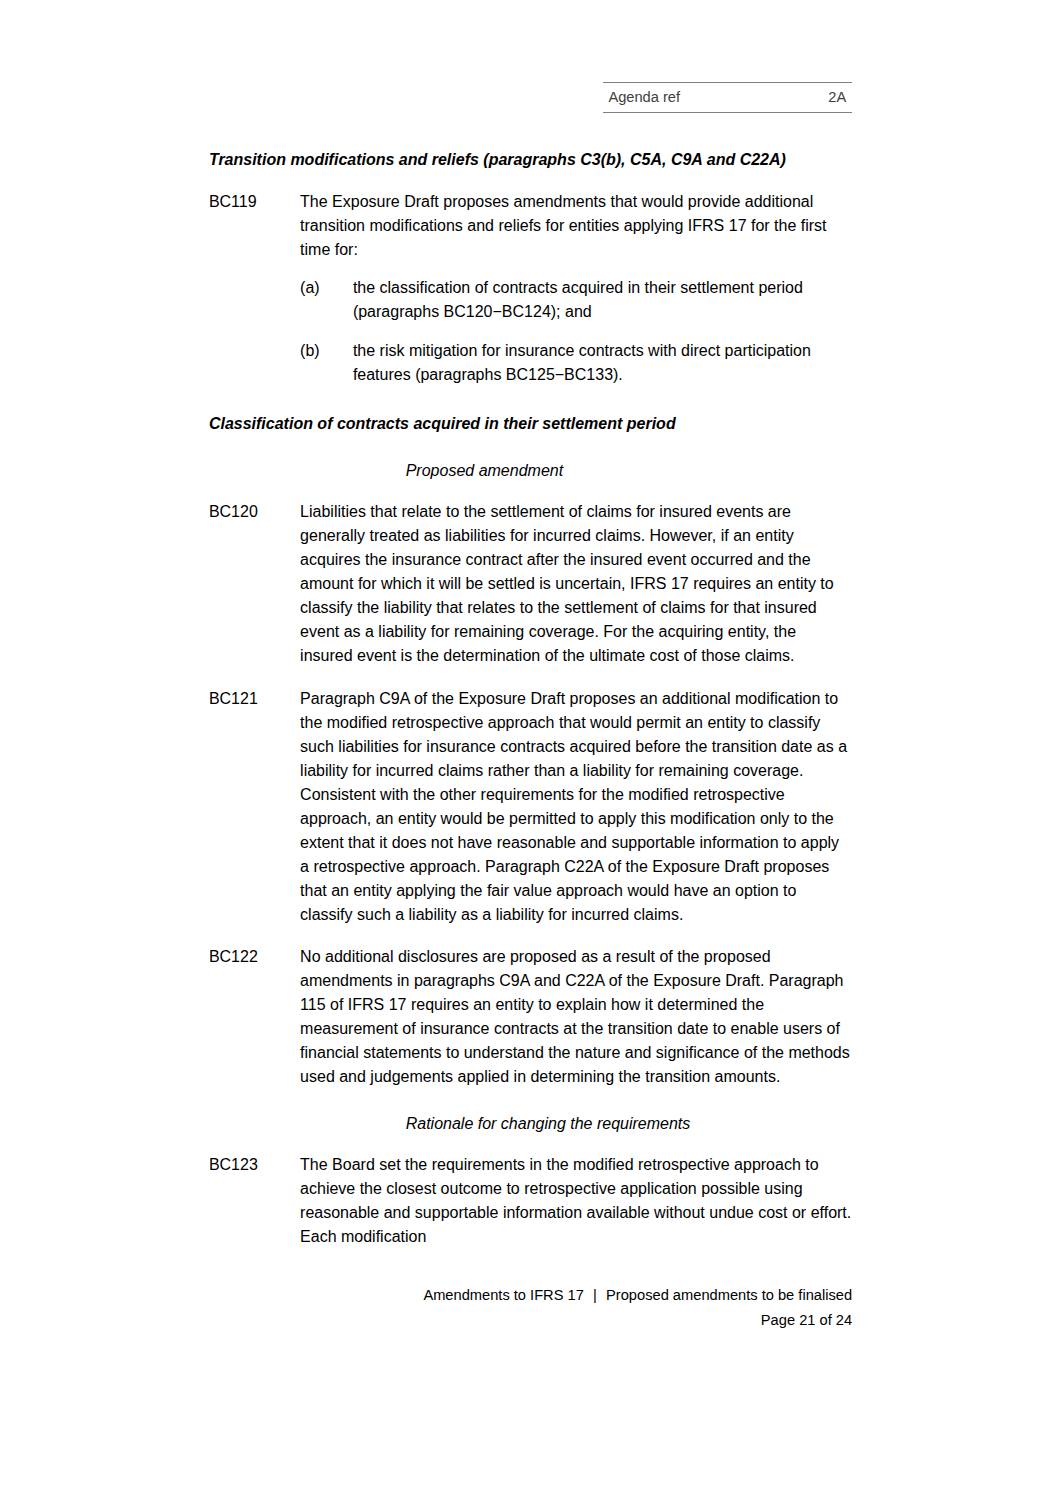| Agenda ref | 2A |
Transition modifications and reliefs (paragraphs C3(b), C5A, C9A and C22A)
BC119
The Exposure Draft proposes amendments that would provide additional transition modifications and reliefs for entities applying IFRS 17 for the first time for:
(a) the classification of contracts acquired in their settlement period (paragraphs BC120−BC124); and
(b) the risk mitigation for insurance contracts with direct participation features (paragraphs BC125−BC133).
Classification of contracts acquired in their settlement period
Proposed amendment
BC120
Liabilities that relate to the settlement of claims for insured events are generally treated as liabilities for incurred claims. However, if an entity acquires the insurance contract after the insured event occurred and the amount for which it will be settled is uncertain, IFRS 17 requires an entity to classify the liability that relates to the settlement of claims for that insured event as a liability for remaining coverage. For the acquiring entity, the insured event is the determination of the ultimate cost of those claims.
BC121
Paragraph C9A of the Exposure Draft proposes an additional modification to the modified retrospective approach that would permit an entity to classify such liabilities for insurance contracts acquired before the transition date as a liability for incurred claims rather than a liability for remaining coverage. Consistent with the other requirements for the modified retrospective approach, an entity would be permitted to apply this modification only to the extent that it does not have reasonable and supportable information to apply a retrospective approach. Paragraph C22A of the Exposure Draft proposes that an entity applying the fair value approach would have an option to classify such a liability as a liability for incurred claims.
BC122
No additional disclosures are proposed as a result of the proposed amendments in paragraphs C9A and C22A of the Exposure Draft. Paragraph 115 of IFRS 17 requires an entity to explain how it determined the measurement of insurance contracts at the transition date to enable users of financial statements to understand the nature and significance of the methods used and judgements applied in determining the transition amounts.
Rationale for changing the requirements
BC123
The Board set the requirements in the modified retrospective approach to achieve the closest outcome to retrospective application possible using reasonable and supportable information available without undue cost or effort. Each modification
Amendments to IFRS 17 | Proposed amendments to be finalised
Page 21 of 24